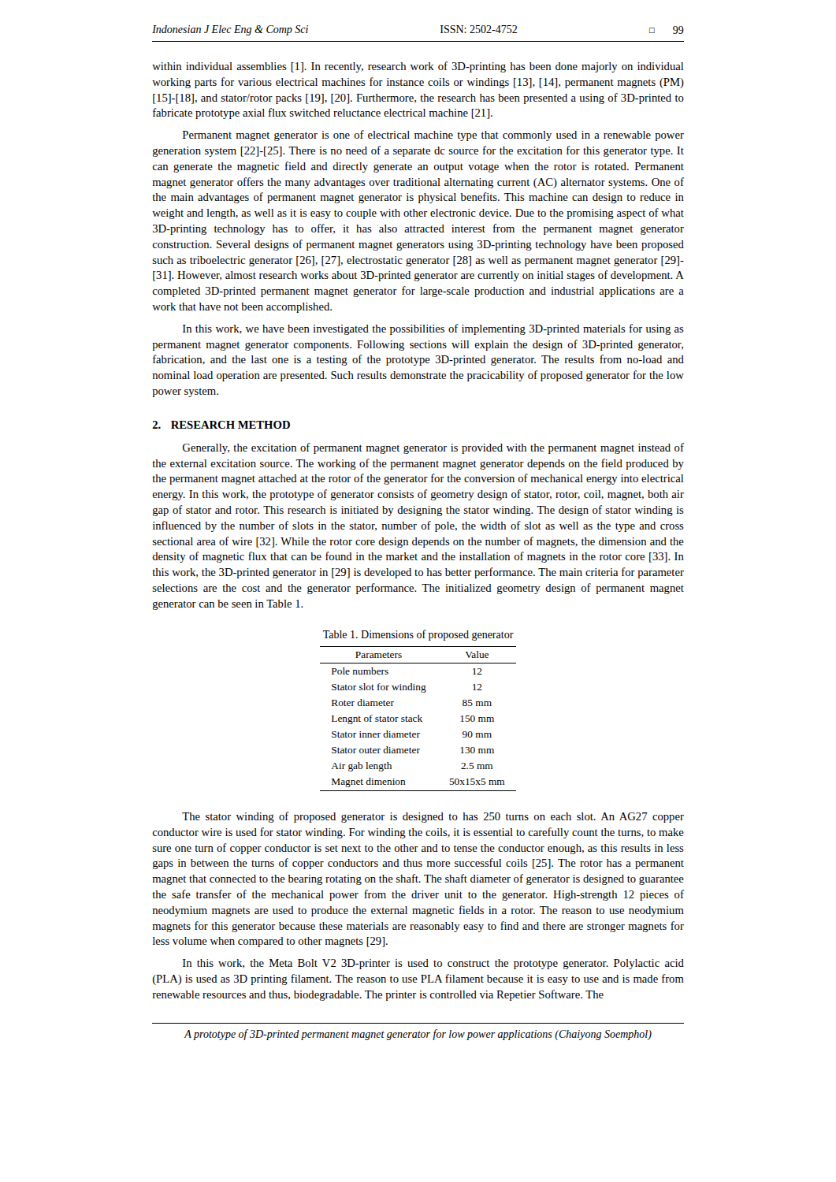Indonesian J Elec Eng & Comp Sci ISSN: 2502-4752 ☐99
within individual assemblies [1]. In recently, research work of 3D-printing has been done majorly on individual working parts for various electrical machines for instance coils or windings [13], [14], permanent magnets (PM) [15]-[18], and stator/rotor packs [19], [20]. Furthermore, the research has been presented a using of 3D-printed to fabricate prototype axial flux switched reluctance electrical machine [21].
Permanent magnet generator is one of electrical machine type that commonly used in a renewable power generation system [22]-[25]. There is no need of a separate dc source for the excitation for this generator type. It can generate the magnetic field and directly generate an output votage when the rotor is rotated. Permanent magnet generator offers the many advantages over traditional alternating current (AC) alternator systems. One of the main advantages of permanent magnet generator is physical benefits. This machine can design to reduce in weight and length, as well as it is easy to couple with other electronic device. Due to the promising aspect of what 3D-printing technology has to offer, it has also attracted interest from the permanent magnet generator construction. Several designs of permanent magnet generators using 3D-printing technology have been proposed such as triboelectric generator [26], [27], electrostatic generator [28] as well as permanent magnet generator [29]-[31]. However, almost research works about 3D-printed generator are currently on initial stages of development. A completed 3D-printed permanent magnet generator for large-scale production and industrial applications are a work that have not been accomplished.
In this work, we have been investigated the possibilities of implementing 3D-printed materials for using as permanent magnet generator components. Following sections will explain the design of 3D-printed generator, fabrication, and the last one is a testing of the prototype 3D-printed generator. The results from no-load and nominal load operation are presented. Such results demonstrate the pracicability of proposed generator for the low power system.
2. RESEARCH METHOD
Generally, the excitation of permanent magnet generator is provided with the permanent magnet instead of the external excitation source. The working of the permanent magnet generator depends on the field produced by the permanent magnet attached at the rotor of the generator for the conversion of mechanical energy into electrical energy. In this work, the prototype of generator consists of geometry design of stator, rotor, coil, magnet, both air gap of stator and rotor. This research is initiated by designing the stator winding. The design of stator winding is influenced by the number of slots in the stator, number of pole, the width of slot as well as the type and cross sectional area of wire [32]. While the rotor core design depends on the number of magnets, the dimension and the density of magnetic flux that can be found in the market and the installation of magnets in the rotor core [33]. In this work, the 3D-printed generator in [29] is developed to has better performance. The main criteria for parameter selections are the cost and the generator performance. The initialized geometry design of permanent magnet generator can be seen in Table 1.
Table 1. Dimensions of proposed generator
| Parameters | Value |
| --- | --- |
| Pole numbers | 12 |
| Stator slot for winding | 12 |
| Roter diameter | 85 mm |
| Lengnt of stator stack | 150 mm |
| Stator inner diameter | 90 mm |
| Stator outer diameter | 130 mm |
| Air gab length | 2.5 mm |
| Magnet dimenion | 50x15x5 mm |
The stator winding of proposed generator is designed to has 250 turns on each slot. An AG27 copper conductor wire is used for stator winding. For winding the coils, it is essential to carefully count the turns, to make sure one turn of copper conductor is set next to the other and to tense the conductor enough, as this results in less gaps in between the turns of copper conductors and thus more successful coils [25]. The rotor has a permanent magnet that connected to the bearing rotating on the shaft. The shaft diameter of generator is designed to guarantee the safe transfer of the mechanical power from the driver unit to the generator. High-strength 12 pieces of neodymium magnets are used to produce the external magnetic fields in a rotor. The reason to use neodymium magnets for this generator because these materials are reasonably easy to find and there are stronger magnets for less volume when compared to other magnets [29].
In this work, the Meta Bolt V2 3D-printer is used to construct the prototype generator. Polylactic acid (PLA) is used as 3D printing filament. The reason to use PLA filament because it is easy to use and is made from renewable resources and thus, biodegradable. The printer is controlled via Repetier Software. The
A prototype of 3D-printed permanent magnet generator for low power applications (Chaiyong Soemphol)